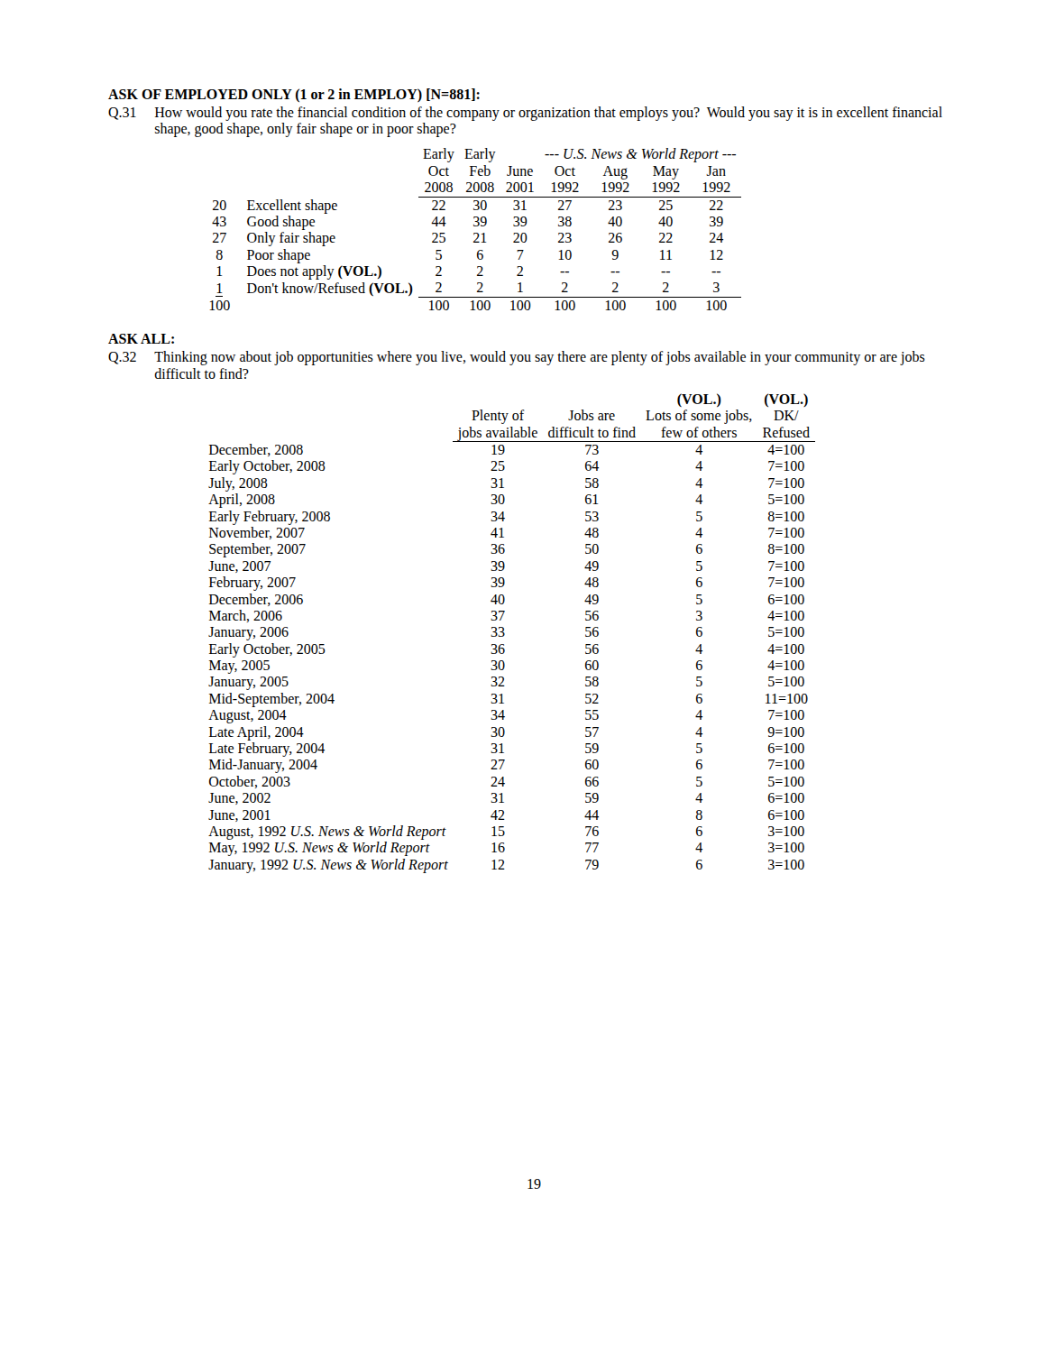ASK OF EMPLOYED ONLY (1 or 2 in EMPLOY) [N=881]:
Q.31
How would you rate the financial condition of the company or organization that employs you? Would you say it is in excellent financial shape, good shape, only fair shape or in poor shape?
| | | Early | Early | | --- U.S. News & World Report --- |
| | | Oct | Feb | June | Oct | Aug | May | Jan |
| | | 2008 | 2008 | 2001 | 1992 | 1992 | 1992 | 1992 |
| 20 | Excellent shape | 22 | 30 | 31 | 27 | 23 | 25 | 22 |
| 43 | Good shape | 44 | 39 | 39 | 38 | 40 | 40 | 39 |
| 27 | Only fair shape | 25 | 21 | 20 | 23 | 26 | 22 | 24 |
| 8 | Poor shape | 5 | 6 | 7 | 10 | 9 | 11 | 12 |
| 1 | Does not apply (VOL.) | 2 | 2 | 2 | -- | -- | -- | -- |
| 1 | Don't know/Refused (VOL.) | 2 | 2 | 1 | 2 | 2 | 2 | 3 |
| 100 | | 100 | 100 | 100 | 100 | 100 | 100 | 100 |
ASK ALL:
Q.32
Thinking now about job opportunities where you live, would you say there are plenty of jobs available in your community or are jobs difficult to find?
| | | | (VOL.) | (VOL.) |
| | Plenty of | Jobs are | Lots of some jobs, | DK/ |
| | jobs available | difficult to find | few of others | Refused |
| December, 2008 | 19 | 73 | 4 | 4=100 |
| Early October, 2008 | 25 | 64 | 4 | 7=100 |
| July, 2008 | 31 | 58 | 4 | 7=100 |
| April, 2008 | 30 | 61 | 4 | 5=100 |
| Early February, 2008 | 34 | 53 | 5 | 8=100 |
| November, 2007 | 41 | 48 | 4 | 7=100 |
| September, 2007 | 36 | 50 | 6 | 8=100 |
| June, 2007 | 39 | 49 | 5 | 7=100 |
| February, 2007 | 39 | 48 | 6 | 7=100 |
| December, 2006 | 40 | 49 | 5 | 6=100 |
| March, 2006 | 37 | 56 | 3 | 4=100 |
| January, 2006 | 33 | 56 | 6 | 5=100 |
| Early October, 2005 | 36 | 56 | 4 | 4=100 |
| May, 2005 | 30 | 60 | 6 | 4=100 |
| January, 2005 | 32 | 58 | 5 | 5=100 |
| Mid-September, 2004 | 31 | 52 | 6 | 11=100 |
| August, 2004 | 34 | 55 | 4 | 7=100 |
| Late April, 2004 | 30 | 57 | 4 | 9=100 |
| Late February, 2004 | 31 | 59 | 5 | 6=100 |
| Mid-January, 2004 | 27 | 60 | 6 | 7=100 |
| October, 2003 | 24 | 66 | 5 | 5=100 |
| June, 2002 | 31 | 59 | 4 | 6=100 |
| June, 2001 | 42 | 44 | 8 | 6=100 |
| August, 1992 U.S. News & World Report | 15 | 76 | 6 | 3=100 |
| May, 1992 U.S. News & World Report | 16 | 77 | 4 | 3=100 |
| January, 1992 U.S. News & World Report | 12 | 79 | 6 | 3=100 |
19